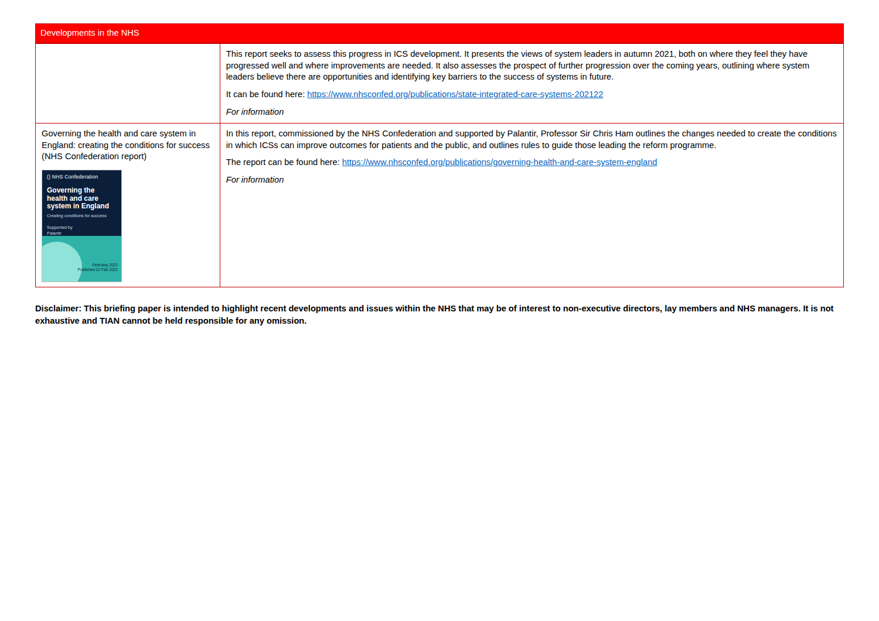Developments in the NHS
| | This report seeks to assess this progress in ICS development. It presents the views of system leaders in autumn 2021, both on where they feel they have progressed well and where improvements are needed. It also assesses the prospect of further progression over the coming years, outlining where system leaders believe there are opportunities and identifying key barriers to the success of systems in future. It can be found here: https://www.nhsconfed.org/publications/state-integrated-care-systems-202122 For information |
| Governing the health and care system in England: creating the conditions for success (NHS Confederation report) () NHS Confederation Governing the health and care system in England Creating conditions for success Supported by Palantir February 2022 Published 02 Feb 2022 | In this report, commissioned by the NHS Confederation and supported by Palantir, Professor Sir Chris Ham outlines the changes needed to create the conditions in which ICSs can improve outcomes for patients and the public, and outlines rules to guide those leading the reform programme. The report can be found here: https://www.nhsconfed.org/publications/governing-health-and-care-system-england For information |
Disclaimer: This briefing paper is intended to highlight recent developments and issues within the NHS that may be of interest to non-executive directors, lay members and NHS managers. It is not exhaustive and TIAN cannot be held responsible for any omission.